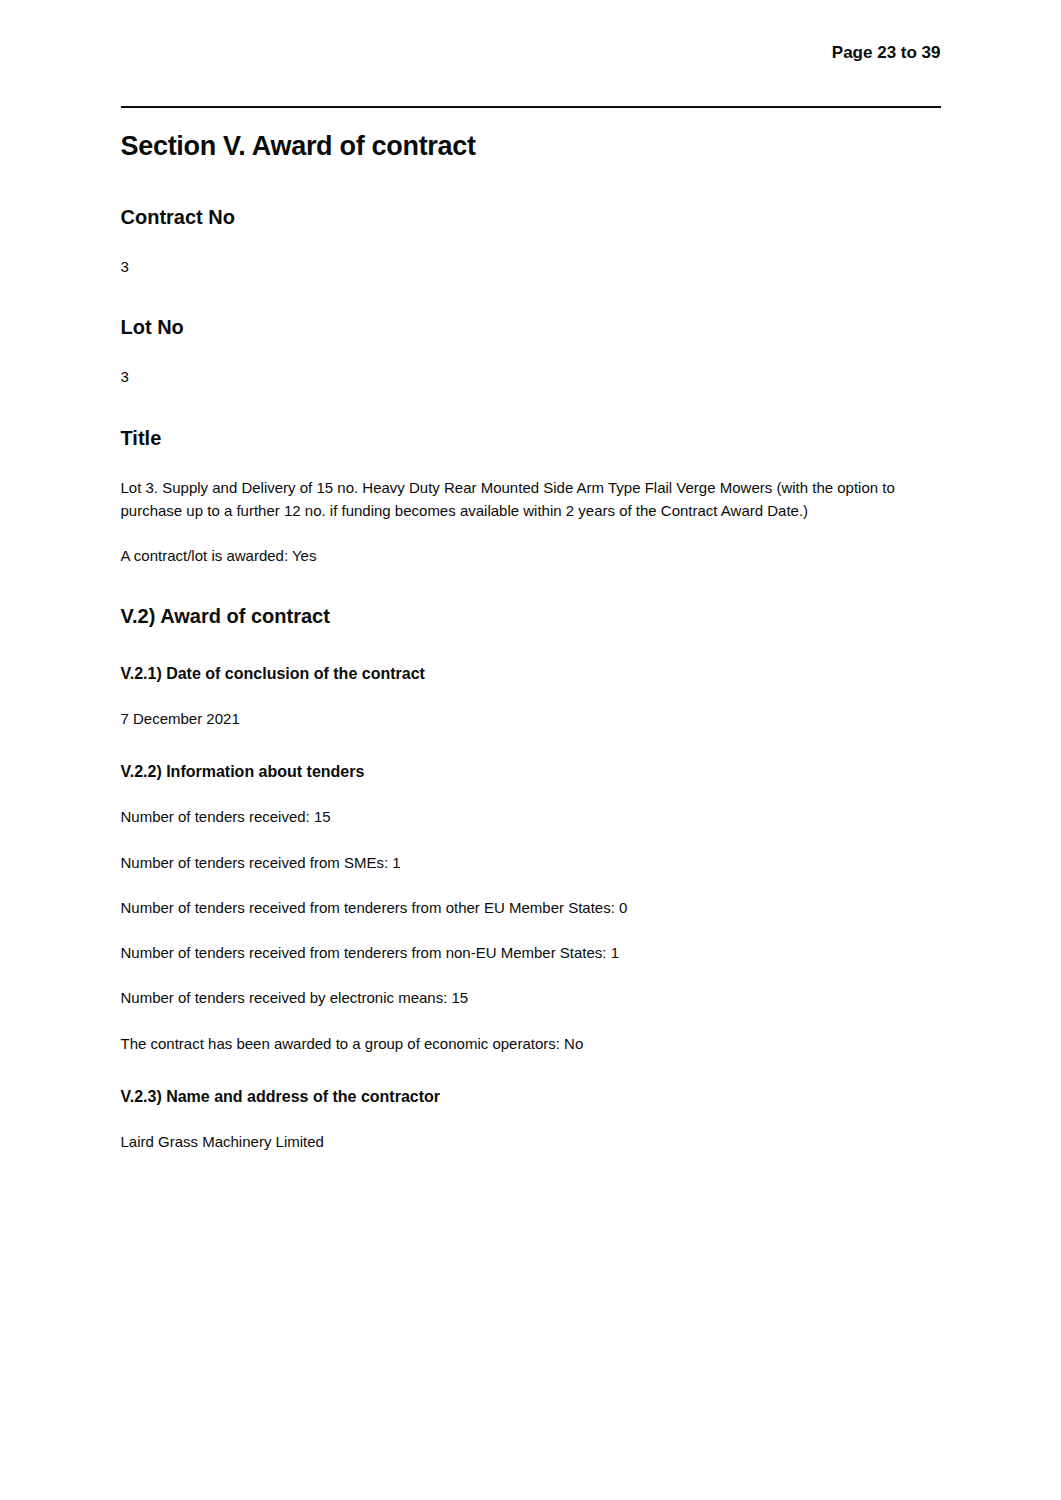Page 23 to 39
Section V. Award of contract
Contract No
3
Lot No
3
Title
Lot 3. Supply and Delivery of 15 no. Heavy Duty Rear Mounted Side Arm Type Flail Verge Mowers (with the option to purchase up to a further 12 no. if funding becomes available within 2 years of the Contract Award Date.)
A contract/lot is awarded: Yes
V.2) Award of contract
V.2.1) Date of conclusion of the contract
7 December 2021
V.2.2) Information about tenders
Number of tenders received: 15
Number of tenders received from SMEs: 1
Number of tenders received from tenderers from other EU Member States: 0
Number of tenders received from tenderers from non-EU Member States: 1
Number of tenders received by electronic means: 15
The contract has been awarded to a group of economic operators: No
V.2.3) Name and address of the contractor
Laird Grass Machinery Limited